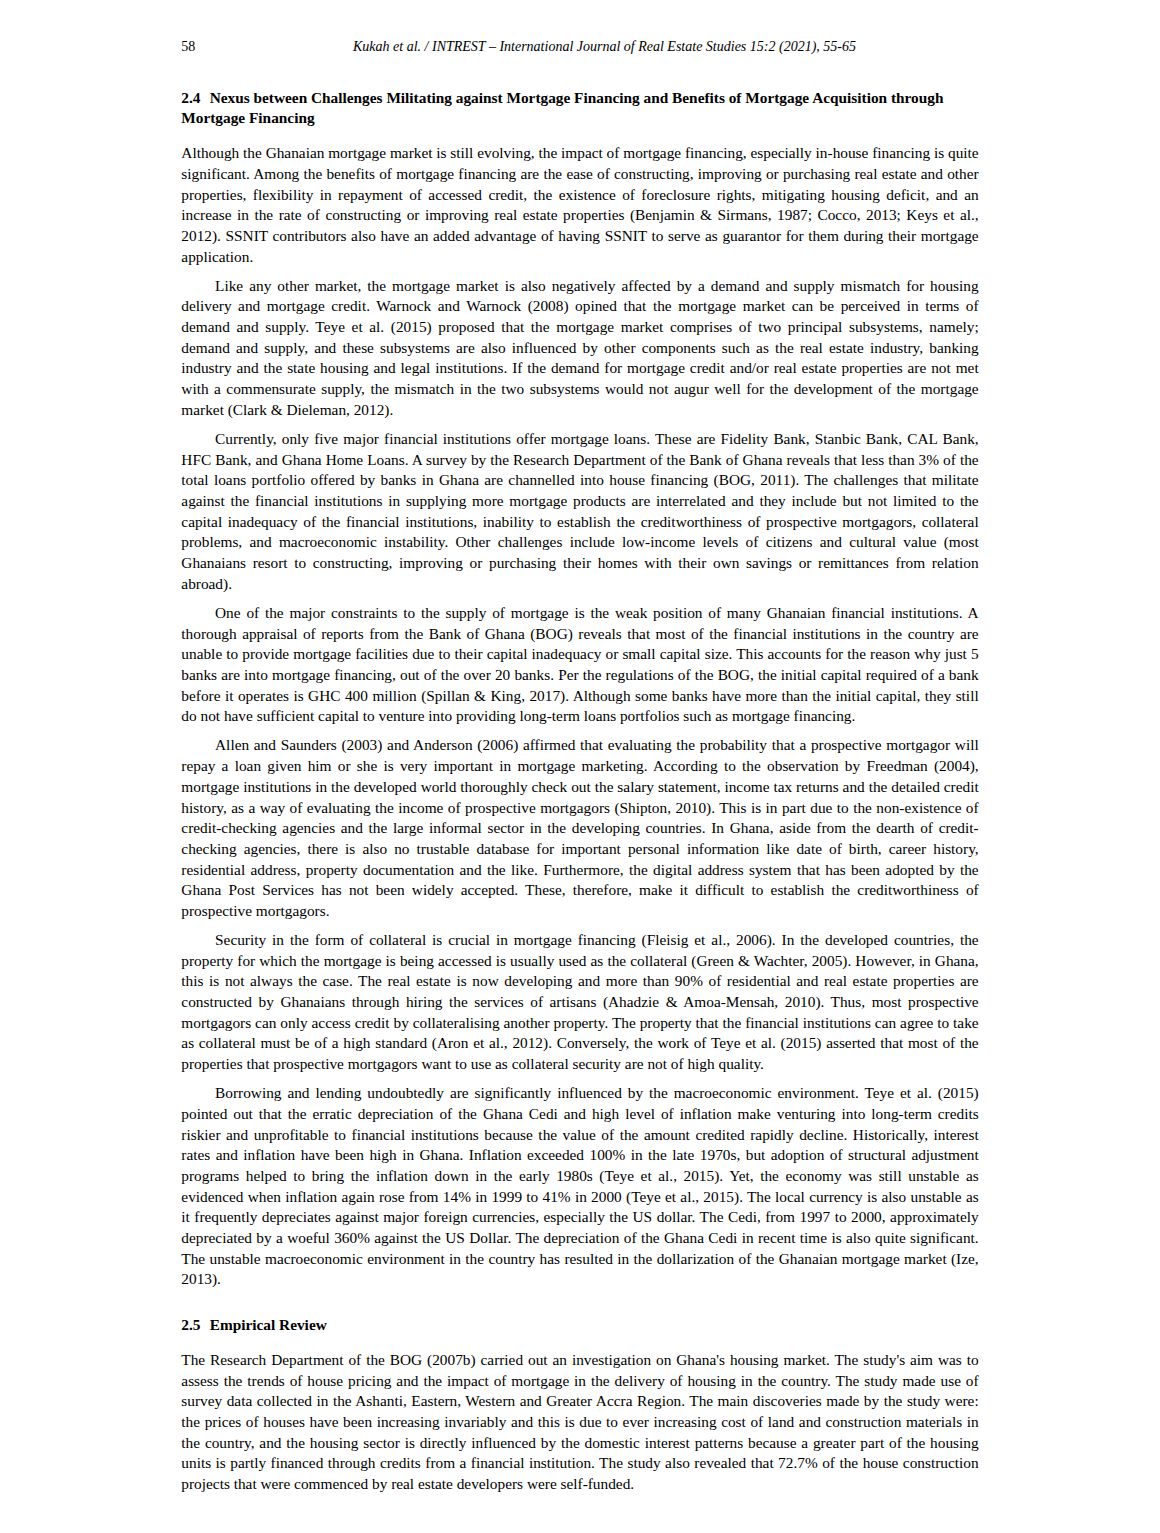58 Kukah et al. / INTREST – International Journal of Real Estate Studies 15:2 (2021), 55-65
2.4 Nexus between Challenges Militating against Mortgage Financing and Benefits of Mortgage Acquisition through Mortgage Financing
Although the Ghanaian mortgage market is still evolving, the impact of mortgage financing, especially in-house financing is quite significant. Among the benefits of mortgage financing are the ease of constructing, improving or purchasing real estate and other properties, flexibility in repayment of accessed credit, the existence of foreclosure rights, mitigating housing deficit, and an increase in the rate of constructing or improving real estate properties (Benjamin & Sirmans, 1987; Cocco, 2013; Keys et al., 2012). SSNIT contributors also have an added advantage of having SSNIT to serve as guarantor for them during their mortgage application.
Like any other market, the mortgage market is also negatively affected by a demand and supply mismatch for housing delivery and mortgage credit. Warnock and Warnock (2008) opined that the mortgage market can be perceived in terms of demand and supply. Teye et al. (2015) proposed that the mortgage market comprises of two principal subsystems, namely; demand and supply, and these subsystems are also influenced by other components such as the real estate industry, banking industry and the state housing and legal institutions. If the demand for mortgage credit and/or real estate properties are not met with a commensurate supply, the mismatch in the two subsystems would not augur well for the development of the mortgage market (Clark & Dieleman, 2012).
Currently, only five major financial institutions offer mortgage loans. These are Fidelity Bank, Stanbic Bank, CAL Bank, HFC Bank, and Ghana Home Loans. A survey by the Research Department of the Bank of Ghana reveals that less than 3% of the total loans portfolio offered by banks in Ghana are channelled into house financing (BOG, 2011). The challenges that militate against the financial institutions in supplying more mortgage products are interrelated and they include but not limited to the capital inadequacy of the financial institutions, inability to establish the creditworthiness of prospective mortgagors, collateral problems, and macroeconomic instability. Other challenges include low-income levels of citizens and cultural value (most Ghanaians resort to constructing, improving or purchasing their homes with their own savings or remittances from relation abroad).
One of the major constraints to the supply of mortgage is the weak position of many Ghanaian financial institutions. A thorough appraisal of reports from the Bank of Ghana (BOG) reveals that most of the financial institutions in the country are unable to provide mortgage facilities due to their capital inadequacy or small capital size. This accounts for the reason why just 5 banks are into mortgage financing, out of the over 20 banks. Per the regulations of the BOG, the initial capital required of a bank before it operates is GHC 400 million (Spillan & King, 2017). Although some banks have more than the initial capital, they still do not have sufficient capital to venture into providing long-term loans portfolios such as mortgage financing.
Allen and Saunders (2003) and Anderson (2006) affirmed that evaluating the probability that a prospective mortgagor will repay a loan given him or she is very important in mortgage marketing. According to the observation by Freedman (2004), mortgage institutions in the developed world thoroughly check out the salary statement, income tax returns and the detailed credit history, as a way of evaluating the income of prospective mortgagors (Shipton, 2010). This is in part due to the non-existence of credit-checking agencies and the large informal sector in the developing countries. In Ghana, aside from the dearth of credit-checking agencies, there is also no trustable database for important personal information like date of birth, career history, residential address, property documentation and the like. Furthermore, the digital address system that has been adopted by the Ghana Post Services has not been widely accepted. These, therefore, make it difficult to establish the creditworthiness of prospective mortgagors.
Security in the form of collateral is crucial in mortgage financing (Fleisig et al., 2006). In the developed countries, the property for which the mortgage is being accessed is usually used as the collateral (Green & Wachter, 2005). However, in Ghana, this is not always the case. The real estate is now developing and more than 90% of residential and real estate properties are constructed by Ghanaians through hiring the services of artisans (Ahadzie & Amoa-Mensah, 2010). Thus, most prospective mortgagors can only access credit by collateralising another property. The property that the financial institutions can agree to take as collateral must be of a high standard (Aron et al., 2012). Conversely, the work of Teye et al. (2015) asserted that most of the properties that prospective mortgagors want to use as collateral security are not of high quality.
Borrowing and lending undoubtedly are significantly influenced by the macroeconomic environment. Teye et al. (2015) pointed out that the erratic depreciation of the Ghana Cedi and high level of inflation make venturing into long-term credits riskier and unprofitable to financial institutions because the value of the amount credited rapidly decline. Historically, interest rates and inflation have been high in Ghana. Inflation exceeded 100% in the late 1970s, but adoption of structural adjustment programs helped to bring the inflation down in the early 1980s (Teye et al., 2015). Yet, the economy was still unstable as evidenced when inflation again rose from 14% in 1999 to 41% in 2000 (Teye et al., 2015). The local currency is also unstable as it frequently depreciates against major foreign currencies, especially the US dollar. The Cedi, from 1997 to 2000, approximately depreciated by a woeful 360% against the US Dollar. The depreciation of the Ghana Cedi in recent time is also quite significant. The unstable macroeconomic environment in the country has resulted in the dollarization of the Ghanaian mortgage market (Ize, 2013).
2.5 Empirical Review
The Research Department of the BOG (2007b) carried out an investigation on Ghana's housing market. The study's aim was to assess the trends of house pricing and the impact of mortgage in the delivery of housing in the country. The study made use of survey data collected in the Ashanti, Eastern, Western and Greater Accra Region. The main discoveries made by the study were: the prices of houses have been increasing invariably and this is due to ever increasing cost of land and construction materials in the country, and the housing sector is directly influenced by the domestic interest patterns because a greater part of the housing units is partly financed through credits from a financial institution. The study also revealed that 72.7% of the house construction projects that were commenced by real estate developers were self-funded.